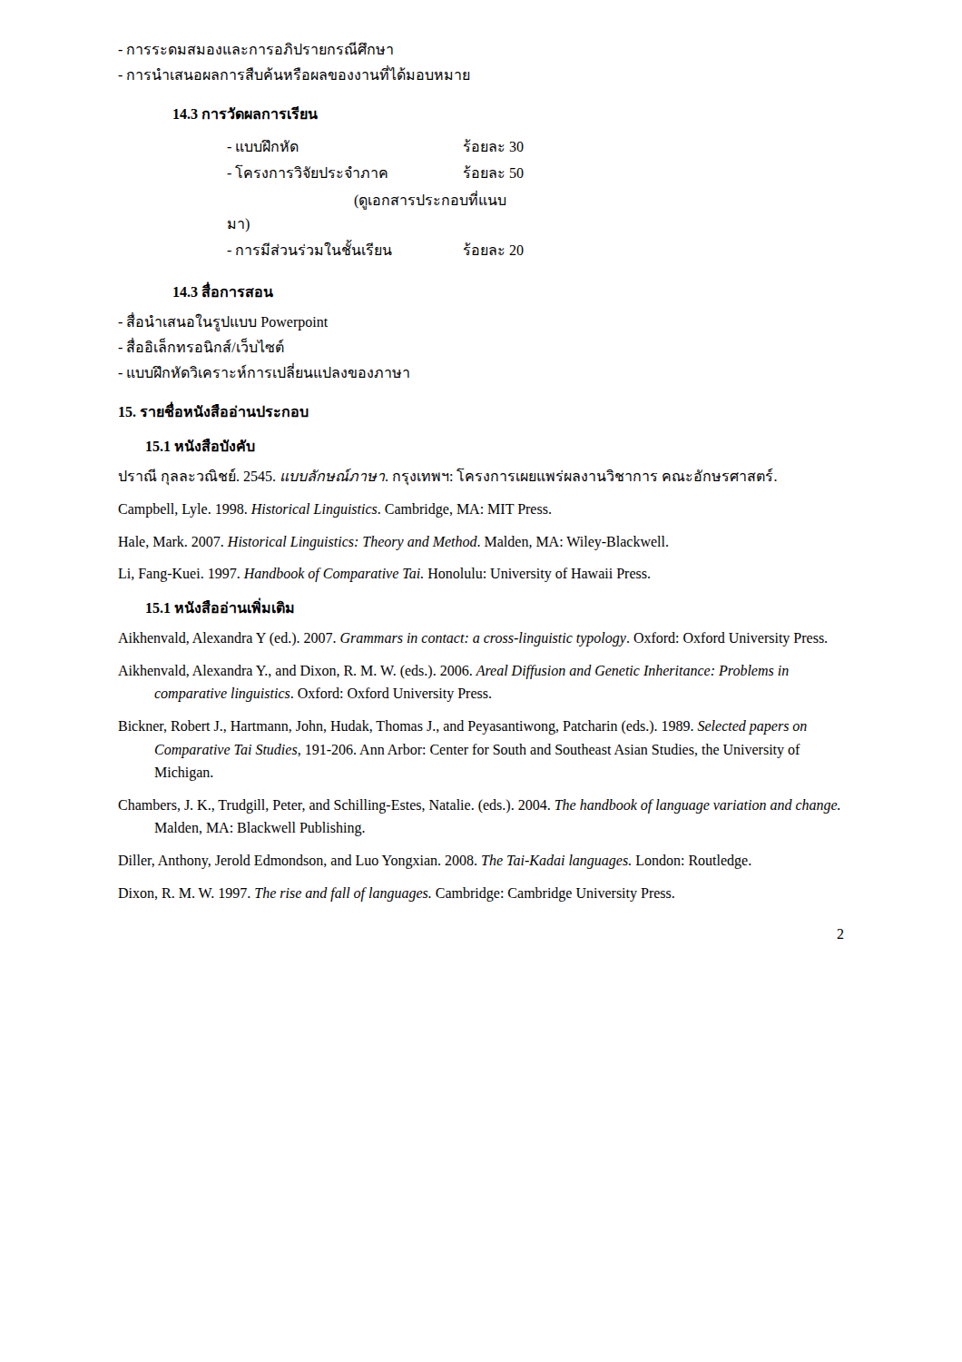- การระดมสมองและการอภิปรายกรณีศึกษา
- การนำเสนอผลการสืบค้นหรือผลของงานที่ได้มอบหมาย
14.3 การวัดผลการเรียน
| - แบบฝึกหัด | ร้อยละ 30 |
| - โครงการวิจัยประจำภาค | ร้อยละ 50 |
| (ดูเอกสารประกอบที่แนบมา) |
| - การมีส่วนร่วมในชั้นเรียน | ร้อยละ 20 |
14.3 สื่อการสอน
- สื่อนำเสนอในรูปแบบ Powerpoint
- สื่ออิเล็กทรอนิกส์/เว็บไซต์
- แบบฝึกหัดวิเคราะห์การเปลี่ยนแปลงของภาษา
15. รายชื่อหนังสืออ่านประกอบ
15.1 หนังสือบังคับ
ปราณี กุลละวณิชย์. 2545. แบบลักษณ์ภาษา. กรุงเทพฯ: โครงการเผยแพร่ผลงานวิชาการ คณะอักษรศาสตร์.
Campbell, Lyle. 1998. Historical Linguistics. Cambridge, MA: MIT Press.
Hale, Mark. 2007. Historical Linguistics: Theory and Method. Malden, MA: Wiley-Blackwell.
Li, Fang-Kuei. 1997. Handbook of Comparative Tai. Honolulu: University of Hawaii Press.
15.1 หนังสืออ่านเพิ่มเติม
Aikhenvald, Alexandra Y (ed.). 2007. Grammars in contact: a cross-linguistic typology. Oxford: Oxford University Press.
Aikhenvald, Alexandra Y., and Dixon, R. M. W. (eds.). 2006. Areal Diffusion and Genetic Inheritance: Problems in comparative linguistics. Oxford: Oxford University Press.
Bickner, Robert J., Hartmann, John, Hudak, Thomas J., and Peyasantiwong, Patcharin (eds.). 1989. Selected papers on Comparative Tai Studies, 191-206. Ann Arbor: Center for South and Southeast Asian Studies, the University of Michigan.
Chambers, J. K., Trudgill, Peter, and Schilling-Estes, Natalie. (eds.). 2004. The handbook of language variation and change. Malden, MA: Blackwell Publishing.
Diller, Anthony, Jerold Edmondson, and Luo Yongxian. 2008. The Tai-Kadai languages. London: Routledge.
Dixon, R. M. W. 1997. The rise and fall of languages. Cambridge: Cambridge University Press.
2